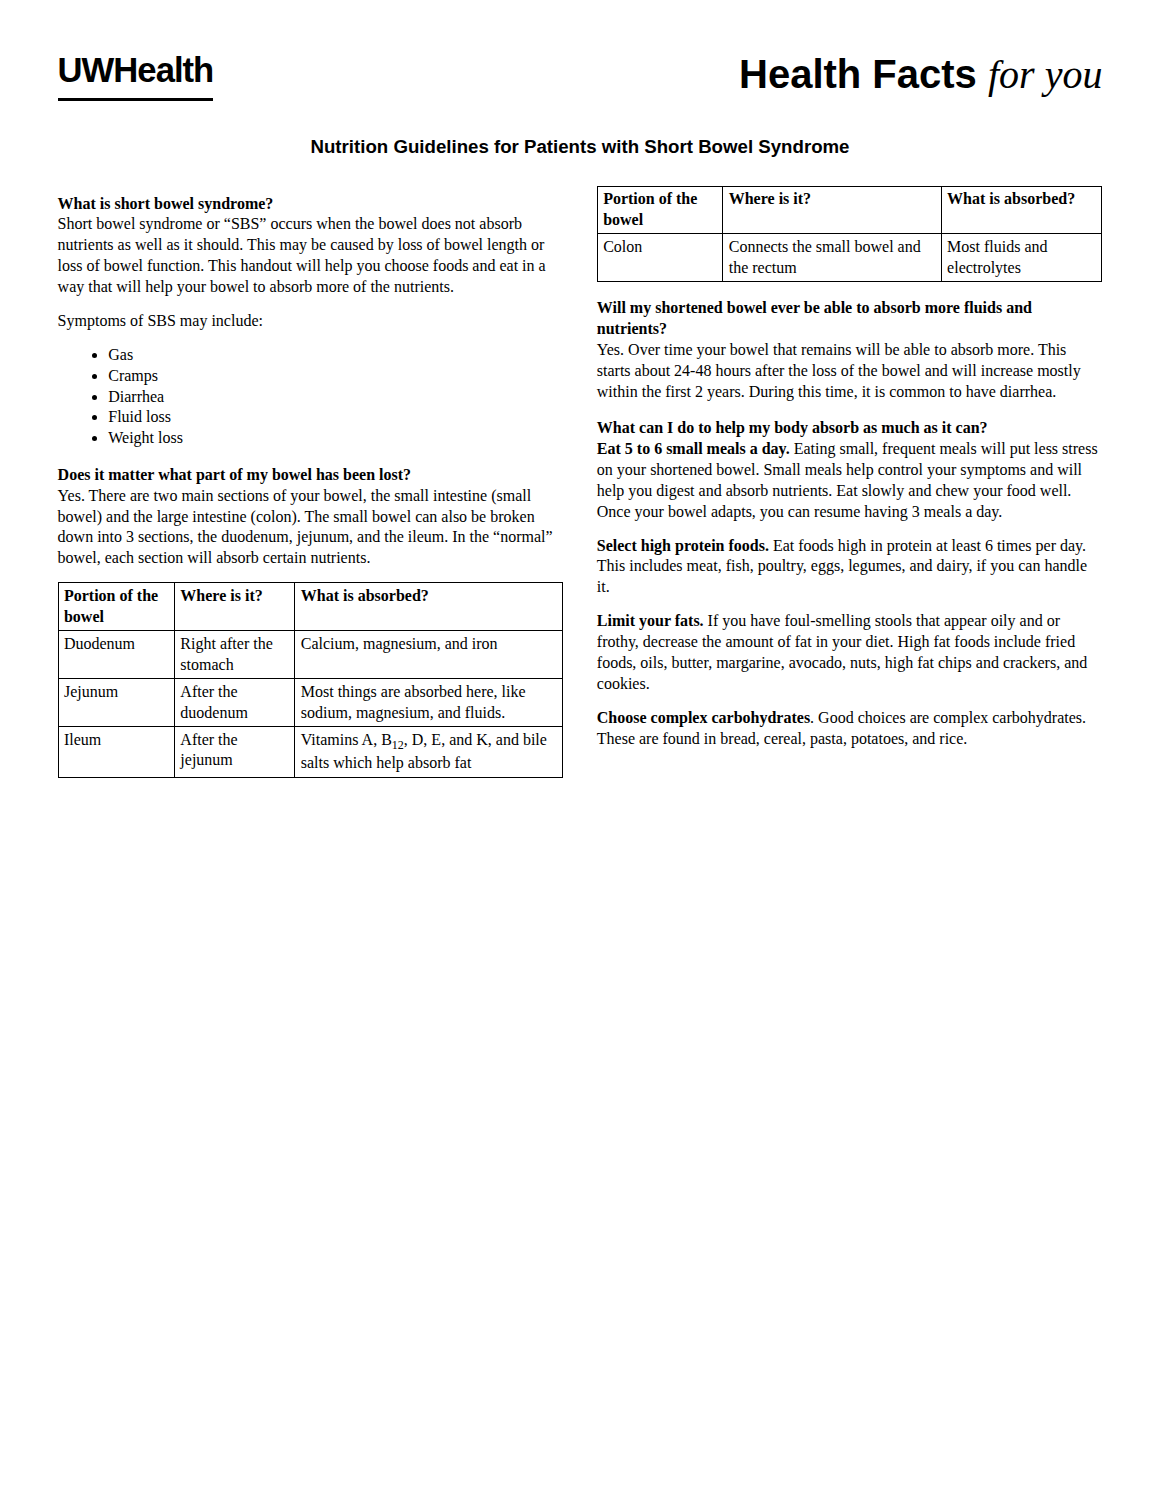UWHealth
Health Facts for you
Nutrition Guidelines for Patients with Short Bowel Syndrome
What is short bowel syndrome?
Short bowel syndrome or “SBS” occurs when the bowel does not absorb nutrients as well as it should. This may be caused by loss of bowel length or loss of bowel function. This handout will help you choose foods and eat in a way that will help your bowel to absorb more of the nutrients.
Symptoms of SBS may include:
Gas
Cramps
Diarrhea
Fluid loss
Weight loss
Does it matter what part of my bowel has been lost?
Yes. There are two main sections of your bowel, the small intestine (small bowel) and the large intestine (colon). The small bowel can also be broken down into 3 sections, the duodenum, jejunum, and the ileum. In the “normal” bowel, each section will absorb certain nutrients.
| Portion of the bowel | Where is it? | What is absorbed? |
| --- | --- | --- |
| Duodenum | Right after the stomach | Calcium, magnesium, and iron |
| Jejunum | After the duodenum | Most things are absorbed here, like sodium, magnesium, and fluids. |
| Ileum | After the jejunum | Vitamins A, B 12 , D, E, and K, and bile salts which help absorb fat |
| Portion of the bowel | Where is it? | What is absorbed? |
| --- | --- | --- |
| Colon | Connects the small bowel and the rectum | Most fluids and electrolytes |
Will my shortened bowel ever be able to absorb more fluids and nutrients?
Yes. Over time your bowel that remains will be able to absorb more. This starts about 24-48 hours after the loss of the bowel and will increase mostly within the first 2 years. During this time, it is common to have diarrhea.
What can I do to help my body absorb as much as it can?
Eat 5 to 6 small meals a day. Eating small, frequent meals will put less stress on your shortened bowel. Small meals help control your symptoms and will help you digest and absorb nutrients. Eat slowly and chew your food well. Once your bowel adapts, you can resume having 3 meals a day.
Select high protein foods. Eat foods high in protein at least 6 times per day. This includes meat, fish, poultry, eggs, legumes, and dairy, if you can handle it.
Limit your fats. If you have foul-smelling stools that appear oily and or frothy, decrease the amount of fat in your diet. High fat foods include fried foods, oils, butter, margarine, avocado, nuts, high fat chips and crackers, and cookies.
Choose complex carbohydrates. Good choices are complex carbohydrates. These are found in bread, cereal, pasta, potatoes, and rice.